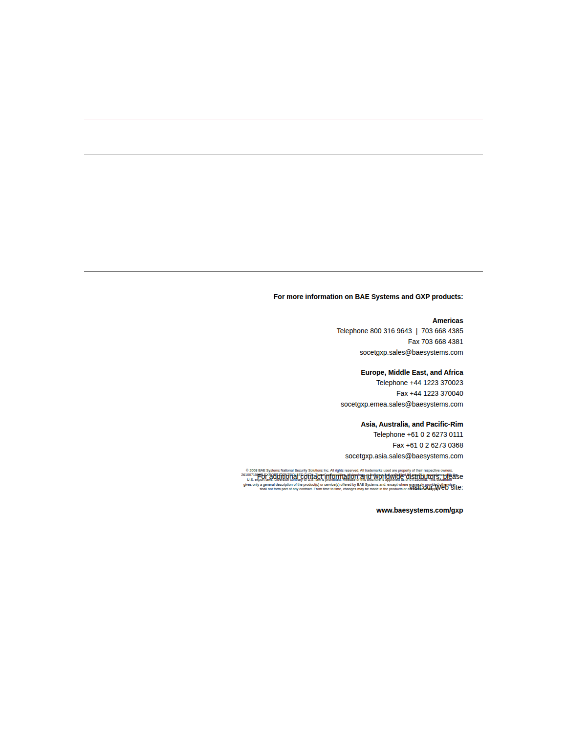For more information on BAE Systems and GXP products:
Americas
Telephone 800 316 9643 | 703 668 4385
Fax 703 668 4381
socetgxp.sales@baesystems.com
Europe, Middle East, and Africa
Telephone +44 1223 370023
Fax +44 1223 370040
socetgxp.emea.sales@baesystems.com
Asia, Australia, and Pacific-Rim
Telephone +61 0 2 6273 0111
Fax +61 0 2 6273 0368
socetgxp.asia.sales@baesystems.com
For additional contact information and worldwide distributors, please visit our Web site:
www.baesystems.com/gxp
© 2008 BAE Systems National Security Solutions Inc. All rights reserved. All trademarks used are property of their respective owners.
2610071508B EXPORT-CONTROLLED DATA: These commodities, technology, or software are controlled for export in accordance with the
U.S. export laws. Diversion contrary to U.S. law is prohibited. Release of this brochure is approved as of 07/15/2008. This document
gives only a general description of the product(s) or service(s) offered by BAE Systems and, except where expressly provided otherwise,
shall not form part of any contract. From time to time, changes may be made in the products or conditions of supply.